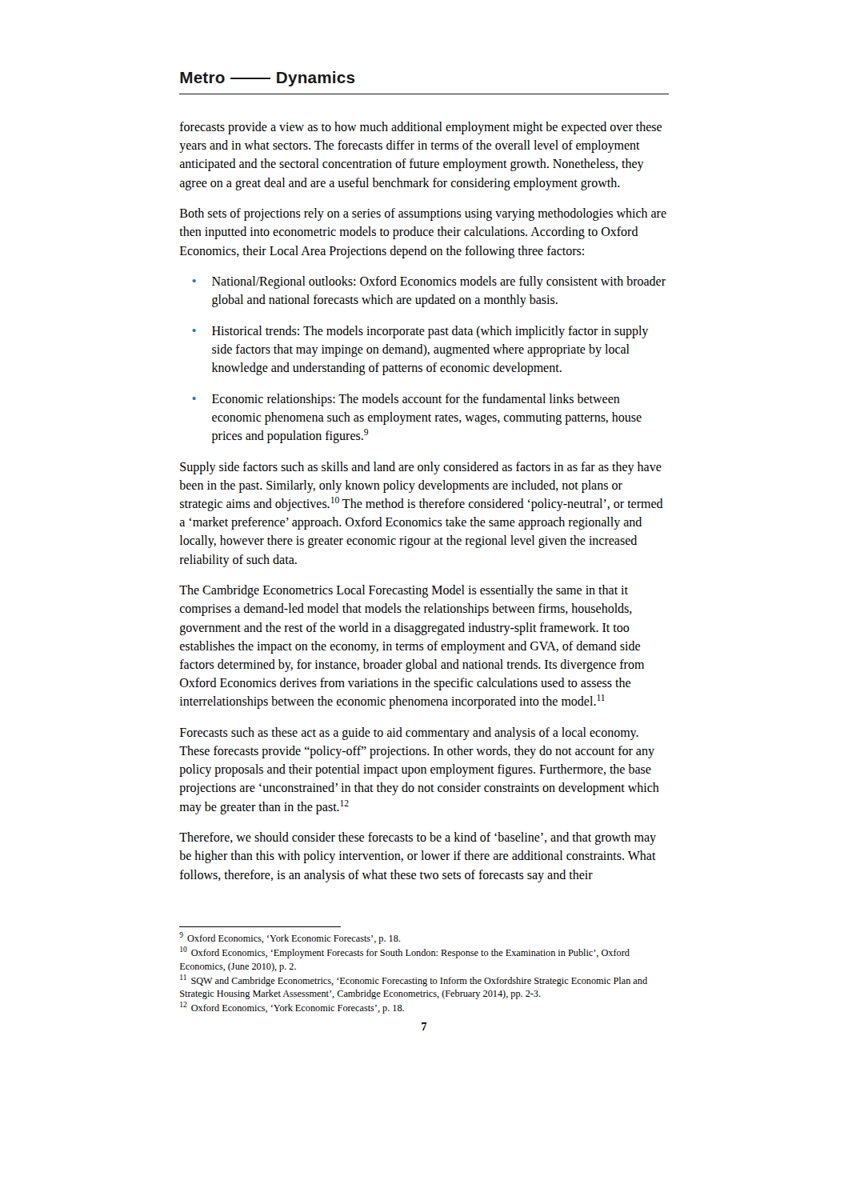Metro Dynamics
forecasts provide a view as to how much additional employment might be expected over these years and in what sectors. The forecasts differ in terms of the overall level of employment anticipated and the sectoral concentration of future employment growth. Nonetheless, they agree on a great deal and are a useful benchmark for considering employment growth.
Both sets of projections rely on a series of assumptions using varying methodologies which are then inputted into econometric models to produce their calculations. According to Oxford Economics, their Local Area Projections depend on the following three factors:
National/Regional outlooks: Oxford Economics models are fully consistent with broader global and national forecasts which are updated on a monthly basis.
Historical trends: The models incorporate past data (which implicitly factor in supply side factors that may impinge on demand), augmented where appropriate by local knowledge and understanding of patterns of economic development.
Economic relationships: The models account for the fundamental links between economic phenomena such as employment rates, wages, commuting patterns, house prices and population figures.9
Supply side factors such as skills and land are only considered as factors in as far as they have been in the past. Similarly, only known policy developments are included, not plans or strategic aims and objectives.10 The method is therefore considered ‘policy-neutral’, or termed a ‘market preference’ approach. Oxford Economics take the same approach regionally and locally, however there is greater economic rigour at the regional level given the increased reliability of such data.
The Cambridge Econometrics Local Forecasting Model is essentially the same in that it comprises a demand-led model that models the relationships between firms, households, government and the rest of the world in a disaggregated industry-split framework. It too establishes the impact on the economy, in terms of employment and GVA, of demand side factors determined by, for instance, broader global and national trends. Its divergence from Oxford Economics derives from variations in the specific calculations used to assess the interrelationships between the economic phenomena incorporated into the model.11
Forecasts such as these act as a guide to aid commentary and analysis of a local economy. These forecasts provide “policy-off” projections. In other words, they do not account for any policy proposals and their potential impact upon employment figures. Furthermore, the base projections are ‘unconstrained’ in that they do not consider constraints on development which may be greater than in the past.12
Therefore, we should consider these forecasts to be a kind of ‘baseline’, and that growth may be higher than this with policy intervention, or lower if there are additional constraints. What follows, therefore, is an analysis of what these two sets of forecasts say and their
9 Oxford Economics, ‘York Economic Forecasts’, p. 18.
10 Oxford Economics, ‘Employment Forecasts for South London: Response to the Examination in Public’, Oxford Economics, (June 2010), p. 2.
11 SQW and Cambridge Econometrics, ‘Economic Forecasting to Inform the Oxfordshire Strategic Economic Plan and Strategic Housing Market Assessment’, Cambridge Econometrics, (February 2014), pp. 2-3.
12 Oxford Economics, ‘York Economic Forecasts’, p. 18.
7